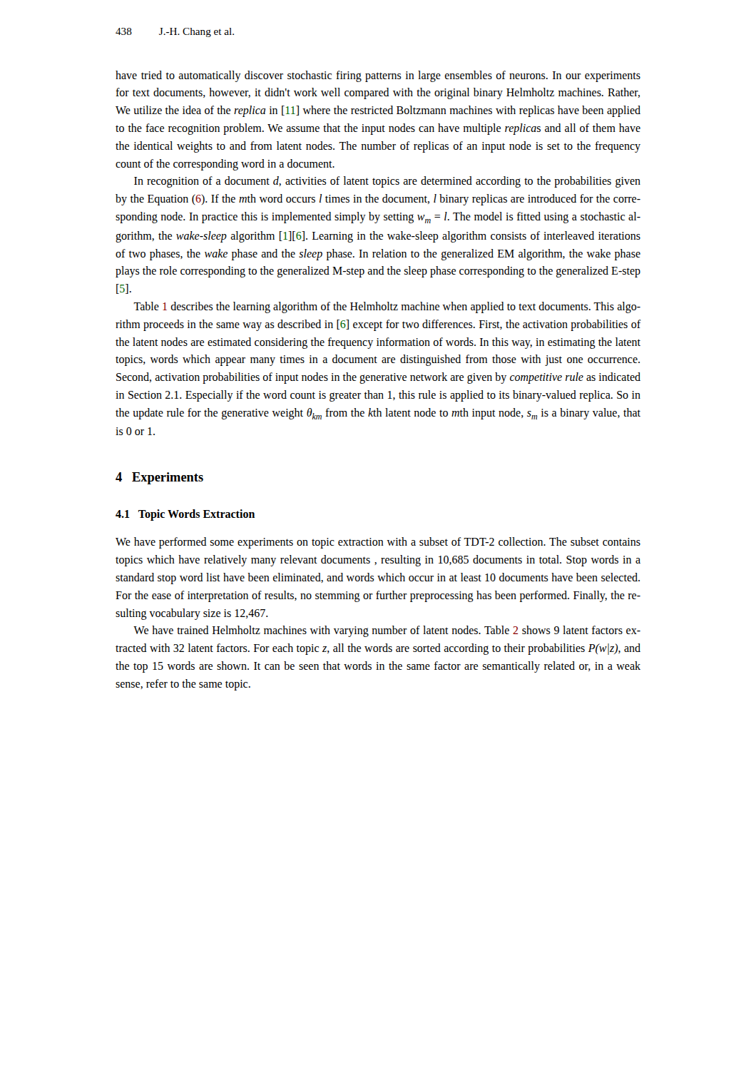438 J.-H. Chang et al.
have tried to automatically discover stochastic firing patterns in large ensembles of neurons. In our experiments for text documents, however, it didn't work well compared with the original binary Helmholtz machines. Rather, We utilize the idea of the replica in [11] where the restricted Boltzmann machines with replicas have been applied to the face recognition problem. We assume that the input nodes can have multiple replicas and all of them have the identical weights to and from latent nodes. The number of replicas of an input node is set to the frequency count of the corresponding word in a document.
In recognition of a document d, activities of latent topics are determined according to the probabilities given by the Equation (6). If the mth word occurs l times in the document, l binary replicas are introduced for the corresponding node. In practice this is implemented simply by setting wm = l. The model is fitted using a stochastic algorithm, the wake-sleep algorithm [1][6]. Learning in the wake-sleep algorithm consists of interleaved iterations of two phases, the wake phase and the sleep phase. In relation to the generalized EM algorithm, the wake phase plays the role corresponding to the generalized M-step and the sleep phase corresponding to the generalized E-step [5].
Table 1 describes the learning algorithm of the Helmholtz machine when applied to text documents. This algorithm proceeds in the same way as described in [6] except for two differences. First, the activation probabilities of the latent nodes are estimated considering the frequency information of words. In this way, in estimating the latent topics, words which appear many times in a document are distinguished from those with just one occurrence. Second, activation probabilities of input nodes in the generative network are given by competitive rule as indicated in Section 2.1. Especially if the word count is greater than 1, this rule is applied to its binary-valued replica. So in the update rule for the generative weight θkm from the kth latent node to mth input node, sm is a binary value, that is 0 or 1.
4 Experiments
4.1 Topic Words Extraction
We have performed some experiments on topic extraction with a subset of TDT-2 collection. The subset contains topics which have relatively many relevant documents , resulting in 10,685 documents in total. Stop words in a standard stop word list have been eliminated, and words which occur in at least 10 documents have been selected. For the ease of interpretation of results, no stemming or further preprocessing has been performed. Finally, the resulting vocabulary size is 12,467.
We have trained Helmholtz machines with varying number of latent nodes. Table 2 shows 9 latent factors extracted with 32 latent factors. For each topic z, all the words are sorted according to their probabilities P(w|z), and the top 15 words are shown. It can be seen that words in the same factor are semantically related or, in a weak sense, refer to the same topic.